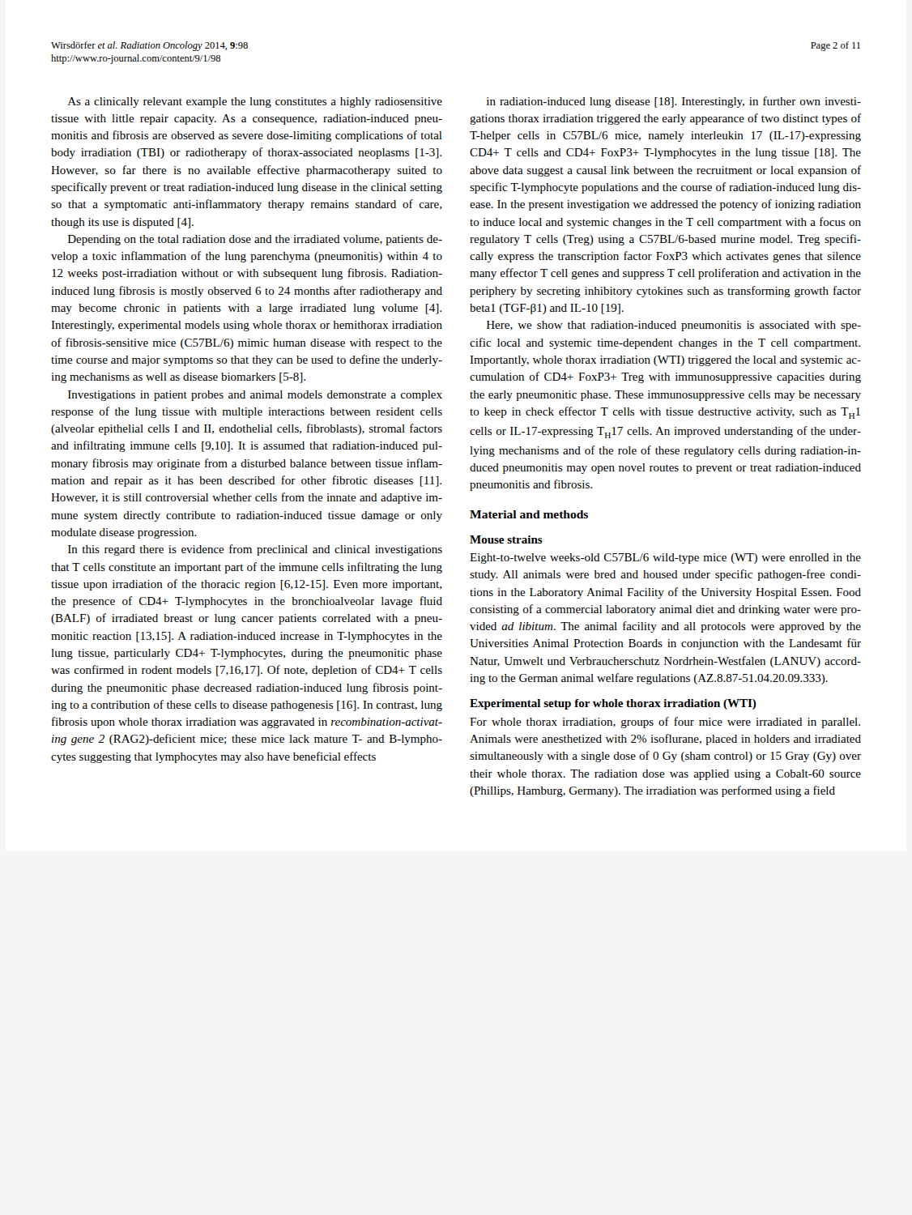Wirsdörfer et al. Radiation Oncology 2014, 9:98
http://www.ro-journal.com/content/9/1/98
Page 2 of 11
As a clinically relevant example the lung constitutes a highly radiosensitive tissue with little repair capacity. As a consequence, radiation-induced pneumonitis and fibrosis are observed as severe dose-limiting complications of total body irradiation (TBI) or radiotherapy of thorax-associated neoplasms [1-3]. However, so far there is no available effective pharmacotherapy suited to specifically prevent or treat radiation-induced lung disease in the clinical setting so that a symptomatic anti-inflammatory therapy remains standard of care, though its use is disputed [4].
Depending on the total radiation dose and the irradiated volume, patients develop a toxic inflammation of the lung parenchyma (pneumonitis) within 4 to 12 weeks post-irradiation without or with subsequent lung fibrosis. Radiation-induced lung fibrosis is mostly observed 6 to 24 months after radiotherapy and may become chronic in patients with a large irradiated lung volume [4]. Interestingly, experimental models using whole thorax or hemithorax irradiation of fibrosis-sensitive mice (C57BL/6) mimic human disease with respect to the time course and major symptoms so that they can be used to define the underlying mechanisms as well as disease biomarkers [5-8].
Investigations in patient probes and animal models demonstrate a complex response of the lung tissue with multiple interactions between resident cells (alveolar epithelial cells I and II, endothelial cells, fibroblasts), stromal factors and infiltrating immune cells [9,10]. It is assumed that radiation-induced pulmonary fibrosis may originate from a disturbed balance between tissue inflammation and repair as it has been described for other fibrotic diseases [11]. However, it is still controversial whether cells from the innate and adaptive immune system directly contribute to radiation-induced tissue damage or only modulate disease progression.
In this regard there is evidence from preclinical and clinical investigations that T cells constitute an important part of the immune cells infiltrating the lung tissue upon irradiation of the thoracic region [6,12-15]. Even more important, the presence of CD4+ T-lymphocytes in the bronchioalveolar lavage fluid (BALF) of irradiated breast or lung cancer patients correlated with a pneumonitic reaction [13,15]. A radiation-induced increase in T-lymphocytes in the lung tissue, particularly CD4+ T-lymphocytes, during the pneumonitic phase was confirmed in rodent models [7,16,17]. Of note, depletion of CD4+ T cells during the pneumonitic phase decreased radiation-induced lung fibrosis pointing to a contribution of these cells to disease pathogenesis [16]. In contrast, lung fibrosis upon whole thorax irradiation was aggravated in recombination-activating gene 2 (RAG2)-deficient mice; these mice lack mature T- and B-lymphocytes suggesting that lymphocytes may also have beneficial effects
in radiation-induced lung disease [18]. Interestingly, in further own investigations thorax irradiation triggered the early appearance of two distinct types of T-helper cells in C57BL/6 mice, namely interleukin 17 (IL-17)-expressing CD4+ T cells and CD4+ FoxP3+ T-lymphocytes in the lung tissue [18]. The above data suggest a causal link between the recruitment or local expansion of specific T-lymphocyte populations and the course of radiation-induced lung disease. In the present investigation we addressed the potency of ionizing radiation to induce local and systemic changes in the T cell compartment with a focus on regulatory T cells (Treg) using a C57BL/6-based murine model. Treg specifically express the transcription factor FoxP3 which activates genes that silence many effector T cell genes and suppress T cell proliferation and activation in the periphery by secreting inhibitory cytokines such as transforming growth factor beta1 (TGF-β1) and IL-10 [19].
Here, we show that radiation-induced pneumonitis is associated with specific local and systemic time-dependent changes in the T cell compartment. Importantly, whole thorax irradiation (WTI) triggered the local and systemic accumulation of CD4+ FoxP3+ Treg with immunosuppressive capacities during the early pneumonitic phase. These immunosuppressive cells may be necessary to keep in check effector T cells with tissue destructive activity, such as TH1 cells or IL-17-expressing TH17 cells. An improved understanding of the underlying mechanisms and of the role of these regulatory cells during radiation-induced pneumonitis may open novel routes to prevent or treat radiation-induced pneumonitis and fibrosis.
Material and methods
Mouse strains
Eight-to-twelve weeks-old C57BL/6 wild-type mice (WT) were enrolled in the study. All animals were bred and housed under specific pathogen-free conditions in the Laboratory Animal Facility of the University Hospital Essen. Food consisting of a commercial laboratory animal diet and drinking water were provided ad libitum. The animal facility and all protocols were approved by the Universities Animal Protection Boards in conjunction with the Landesamt für Natur, Umwelt und Verbraucherschutz Nordrhein-Westfalen (LANUV) according to the German animal welfare regulations (AZ.8.87-51.04.20.09.333).
Experimental setup for whole thorax irradiation (WTI)
For whole thorax irradiation, groups of four mice were irradiated in parallel. Animals were anesthetized with 2% isoflurane, placed in holders and irradiated simultaneously with a single dose of 0 Gy (sham control) or 15 Gray (Gy) over their whole thorax. The radiation dose was applied using a Cobalt-60 source (Phillips, Hamburg, Germany). The irradiation was performed using a field